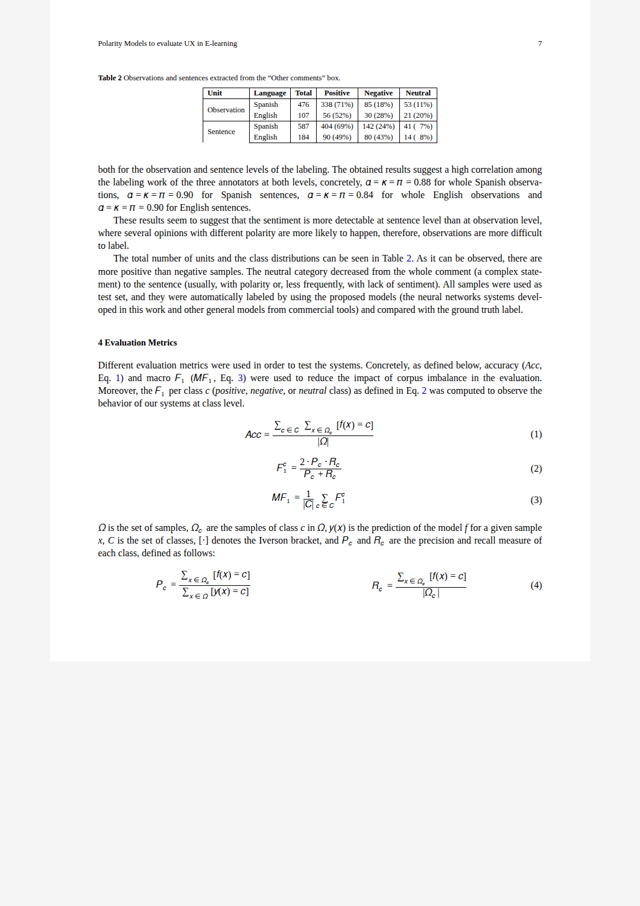Polarity Models to evaluate UX in E-learning 7
Table 2 Observations and sentences extracted from the “Other comments” box.
| Unit | Language | Total | Positive | Negative | Neutral |
| --- | --- | --- | --- | --- | --- |
| Observation | Spanish | 476 | 338 (71%) | 85 (18%) | 53 (11%) |
| English | 107 | 56 (52%) | 30 (28%) | 21 (20%) |
| Sentence | Spanish | 587 | 404 (69%) | 142 (24%) | 41 ( 7%) |
| English | 184 | 90 (49%) | 80 (43%) | 14 ( 8%) |
both for the observation and sentence levels of the labeling. The obtained results suggest a high correlation among the labeling work of the three annotators at both levels, concretely, α=κ=π=0.88 for whole Spanish observations, α=κ=π=0.90 for Spanish sentences, α=κ=π=0.84 for whole English observations and α=κ=π=0.90 for English sentences.
These results seem to suggest that the sentiment is more detectable at sentence level than at observation level, where several opinions with different polarity are more likely to happen, therefore, observations are more difficult to label.
The total number of units and the class distributions can be seen in Table 2. As it can be observed, there are more positive than negative samples. The neutral category decreased from the whole comment (a complex statement) to the sentence (usually, with polarity or, less frequently, with lack of sentiment). All samples were used as test set, and they were automatically labeled by using the proposed models (the neural networks systems developed in this work and other general models from commercial tools) and compared with the ground truth label.
4 Evaluation Metrics
Different evaluation metrics were used in order to test the systems. Concretely, as defined below, accuracy (Acc, Eq. 1) and macro F1 (MF1, Eq. 3) were used to reduce the impact of corpus imbalance in the evaluation. Moreover, the F1 per class c (positive, negative, or neutral class) as defined in Eq. 2 was computed to observe the behavior of our systems at class level.
Acc = ∑c∈C ∑x∈Ωc [f(x)=c] |Ω|
(1)
F1c = 2⋅Pc⋅Rc Pc+Rc
(2)
MF1 = 1|C| ∑c∈C F1c
(3)
Ω is the set of samples, Ωc are the samples of class c in Ω, y(x) is the prediction of the model f for a given sample x, C is the set of classes, [·] denotes the Iverson bracket, and Pc and Rc are the precision and recall measure of each class, defined as follows:
Pc = ∑x∈Ωc [f(x)=c] ∑x∈Ω [y(x)=c]
Rc = ∑x∈Ωc [f(x)=c] |Ωc|
(4)